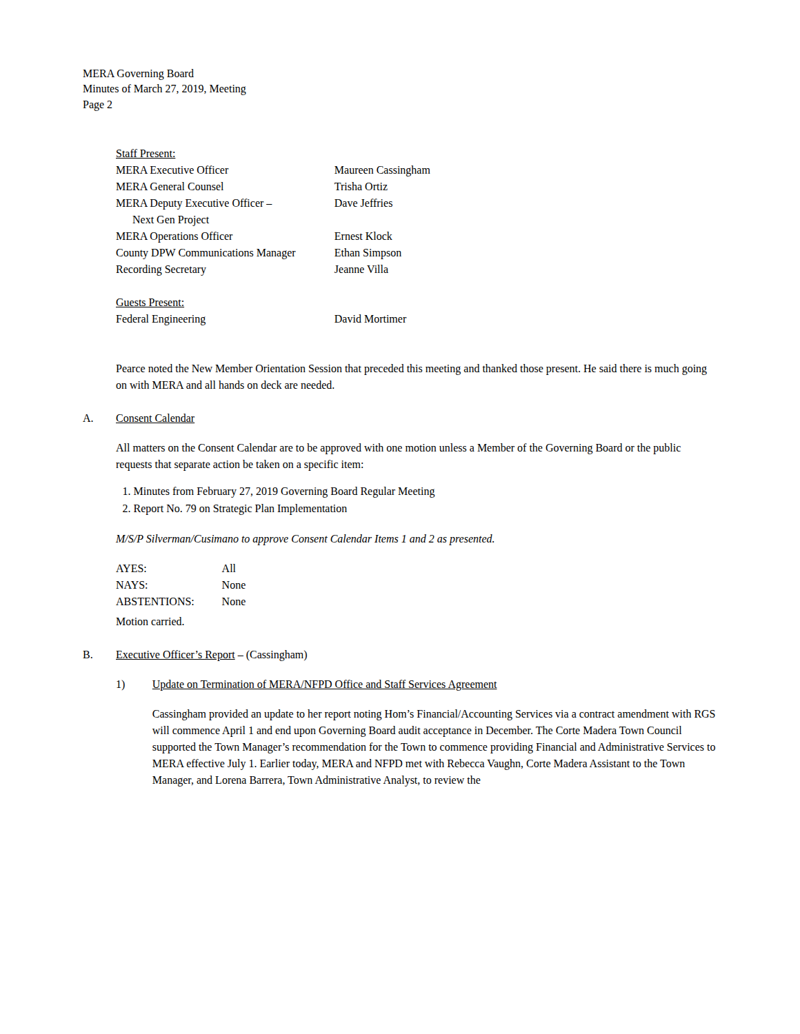MERA Governing Board
Minutes of March 27, 2019, Meeting
Page 2
Staff Present:
| MERA Executive Officer | Maureen Cassingham |
| MERA General Counsel | Trisha Ortiz |
| MERA Deputy Executive Officer – Next Gen Project | Dave Jeffries |
| MERA Operations Officer | Ernest Klock |
| County DPW Communications Manager | Ethan Simpson |
| Recording Secretary | Jeanne Villa |
Guests Present:
| Federal Engineering | David Mortimer |
Pearce noted the New Member Orientation Session that preceded this meeting and thanked those present. He said there is much going on with MERA and all hands on deck are needed.
A.
Consent Calendar
All matters on the Consent Calendar are to be approved with one motion unless a Member of the Governing Board or the public requests that separate action be taken on a specific item:
Minutes from February 27, 2019 Governing Board Regular Meeting
Report No. 79 on Strategic Plan Implementation
M/S/P Silverman/Cusimano to approve Consent Calendar Items 1 and 2 as presented.
| AYES: | All |
| NAYS: | None |
| ABSTENTIONS: | None |
Motion carried.
B.
Executive Officer’s Report – (Cassingham)
1)
Update on Termination of MERA/NFPD Office and Staff Services Agreement
Cassingham provided an update to her report noting Hom’s Financial/Accounting Services via a contract amendment with RGS will commence April 1 and end upon Governing Board audit acceptance in December. The Corte Madera Town Council supported the Town Manager’s recommendation for the Town to commence providing Financial and Administrative Services to MERA effective July 1. Earlier today, MERA and NFPD met with Rebecca Vaughn, Corte Madera Assistant to the Town Manager, and Lorena Barrera, Town Administrative Analyst, to review the